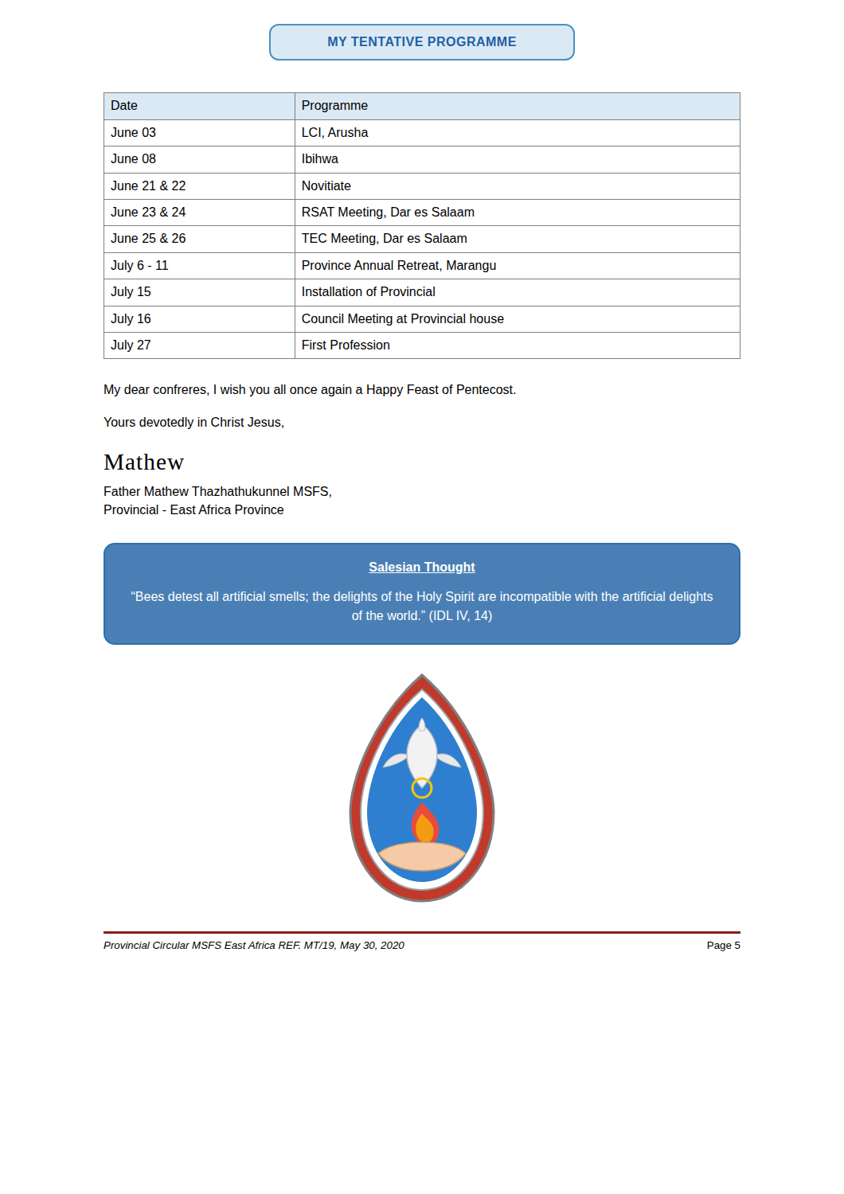MY TENTATIVE PROGRAMME
| Date | Programme |
| --- | --- |
| June 03 | LCI, Arusha |
| June 08 | Ibihwa |
| June 21 & 22 | Novitiate |
| June 23 & 24 | RSAT Meeting, Dar es Salaam |
| June 25 & 26 | TEC Meeting, Dar es Salaam |
| July 6 - 11 | Province Annual Retreat, Marangu |
| July 15 | Installation of Provincial |
| July 16 | Council Meeting at Provincial house |
| July 27 | First Profession |
My dear confreres, I wish you all once again a Happy Feast of Pentecost.
Yours devotedly in Christ Jesus,
Mathew
Father Mathew Thazhathukunnel MSFS,
Provincial - East Africa Province
Salesian Thought
“Bees detest all artificial smells; the delights of the Holy Spirit are incompatible with the artificial delights of the world.” (IDL IV, 14)
Provincial Circular MSFS East Africa REF. MT/19, May 30, 2020 Page 5